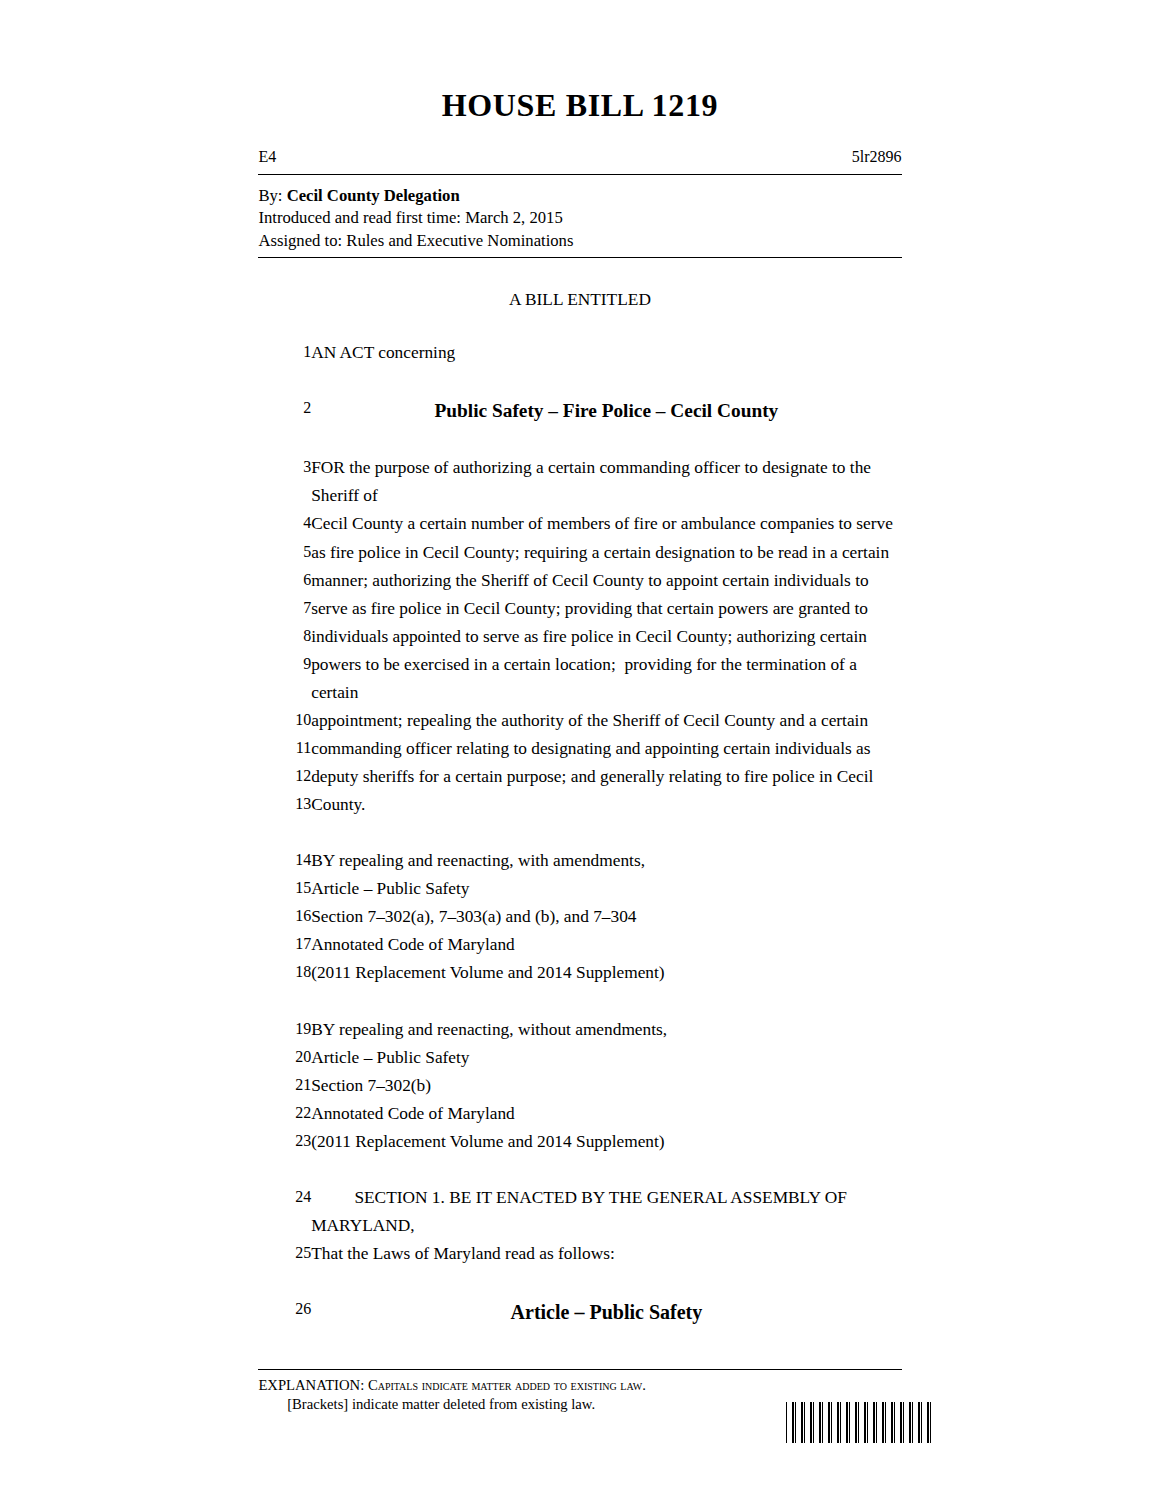HOUSE BILL 1219
E4 5lr2896
By: Cecil County Delegation
Introduced and read first time: March 2, 2015
Assigned to: Rules and Executive Nominations
A BILL ENTITLED
| 1 | AN ACT concerning |
| 2 | Public Safety – Fire Police – Cecil County |
| 3 | FOR the purpose of authorizing a certain commanding officer to designate to the Sheriff of |
| 4 | Cecil County a certain number of members of fire or ambulance companies to serve |
| 5 | as fire police in Cecil County; requiring a certain designation to be read in a certain |
| 6 | manner; authorizing the Sheriff of Cecil County to appoint certain individuals to |
| 7 | serve as fire police in Cecil County; providing that certain powers are granted to |
| 8 | individuals appointed to serve as fire police in Cecil County; authorizing certain |
| 9 | powers to be exercised in a certain location; providing for the termination of a certain |
| 10 | appointment; repealing the authority of the Sheriff of Cecil County and a certain |
| 11 | commanding officer relating to designating and appointing certain individuals as |
| 12 | deputy sheriffs for a certain purpose; and generally relating to fire police in Cecil |
| 13 | County. |
| 14 | BY repealing and reenacting, with amendments, |
| 15 | Article – Public Safety |
| 16 | Section 7–302(a), 7–303(a) and (b), and 7–304 |
| 17 | Annotated Code of Maryland |
| 18 | (2011 Replacement Volume and 2014 Supplement) |
| 19 | BY repealing and reenacting, without amendments, |
| 20 | Article – Public Safety |
| 21 | Section 7–302(b) |
| 22 | Annotated Code of Maryland |
| 23 | (2011 Replacement Volume and 2014 Supplement) |
| 24 | SECTION 1. BE IT ENACTED BY THE GENERAL ASSEMBLY OF MARYLAND, |
| 25 | That the Laws of Maryland read as follows: |
| 26 | Article – Public Safety |
EXPLANATION: Capitals indicate matter added to existing law.
[Brackets] indicate matter deleted from existing law.